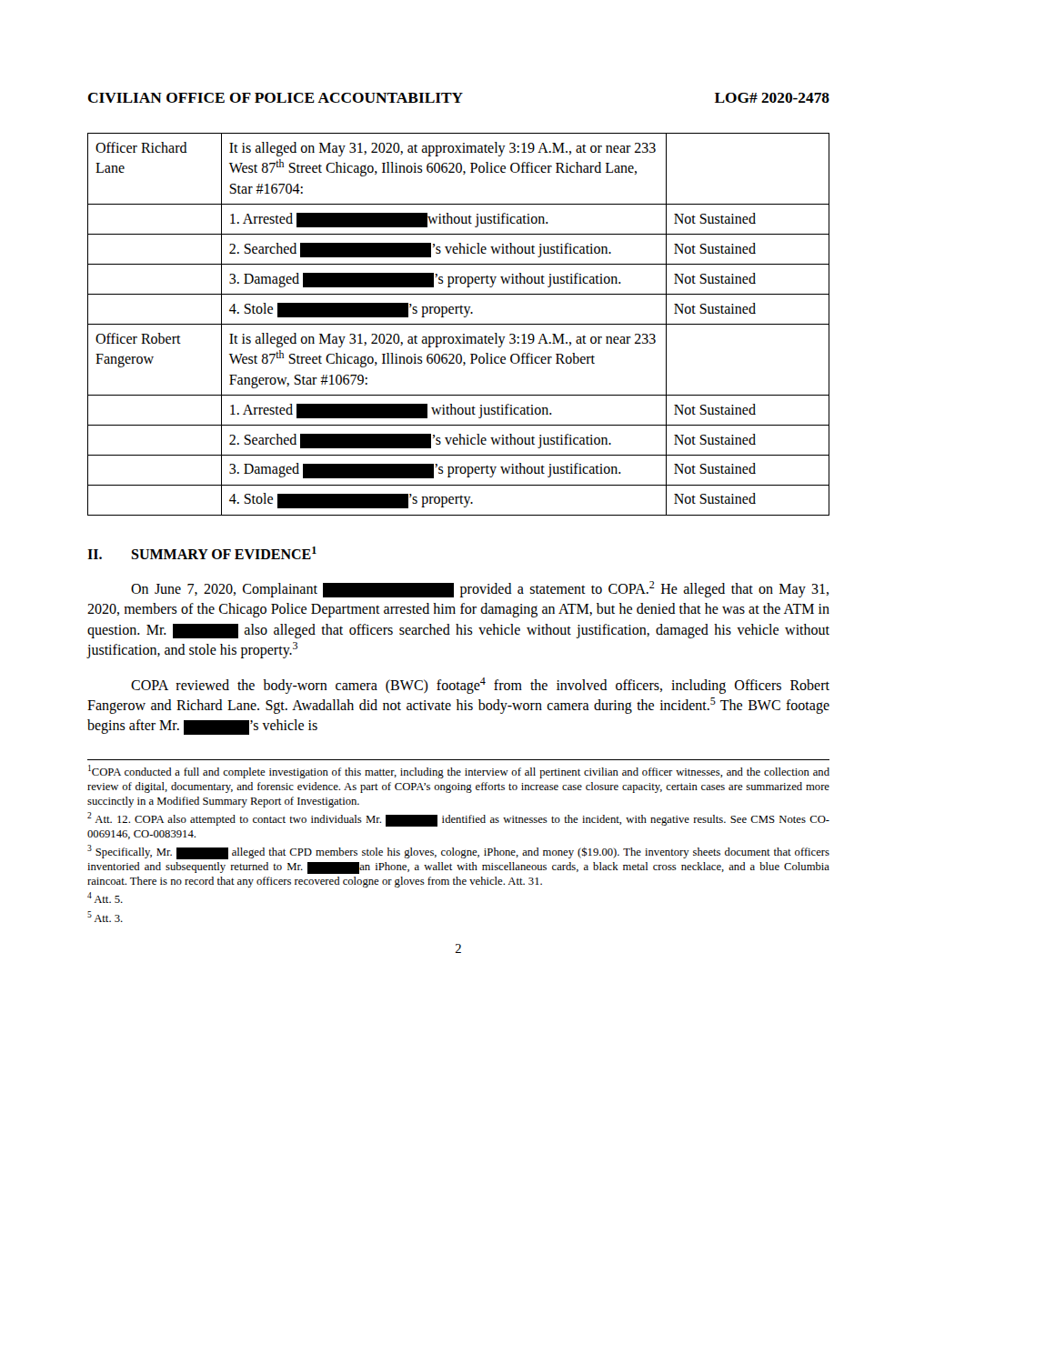CIVILIAN OFFICE OF POLICE ACCOUNTABILITY LOG# 2020-2478
| Officer Richard Lane | It is alleged on May 31, 2020, at approximately 3:19 A.M., at or near 233 West 87 th Street Chicago, Illinois 60620, Police Officer Richard Lane, Star #16704: | |
| | 1. Arrested without justification. | Not Sustained |
| | 2. Searched ’s vehicle without justification. | Not Sustained |
| | 3. Damaged ’s property without justification. | Not Sustained |
| | 4. Stole ’s property. | Not Sustained |
| Officer Robert Fangerow | It is alleged on May 31, 2020, at approximately 3:19 A.M., at or near 233 West 87 th Street Chicago, Illinois 60620, Police Officer Robert Fangerow, Star #10679: | |
| | 1. Arrested without justification. | Not Sustained |
| | 2. Searched ’s vehicle without justification. | Not Sustained |
| | 3. Damaged ’s property without justification. | Not Sustained |
| | 4. Stole ’s property. | Not Sustained |
II. SUMMARY OF EVIDENCE1
On June 7, 2020, Complainant provided a statement to COPA.2 He alleged that on May 31, 2020, members of the Chicago Police Department arrested him for damaging an ATM, but he denied that he was at the ATM in question. Mr. also alleged that officers searched his vehicle without justification, damaged his vehicle without justification, and stole his property.3
COPA reviewed the body-worn camera (BWC) footage4 from the involved officers, including Officers Robert Fangerow and Richard Lane. Sgt. Awadallah did not activate his body-worn camera during the incident.5 The BWC footage begins after Mr. ’s vehicle is
1COPA conducted a full and complete investigation of this matter, including the interview of all pertinent civilian and officer witnesses, and the collection and review of digital, documentary, and forensic evidence. As part of COPA’s ongoing efforts to increase case closure capacity, certain cases are summarized more succinctly in a Modified Summary Report of Investigation.
2 Att. 12. COPA also attempted to contact two individuals Mr. identified as witnesses to the incident, with negative results. See CMS Notes CO-0069146, CO-0083914.
3 Specifically, Mr. alleged that CPD members stole his gloves, cologne, iPhone, and money ($19.00). The inventory sheets document that officers inventoried and subsequently returned to Mr. an iPhone, a wallet with miscellaneous cards, a black metal cross necklace, and a blue Columbia raincoat. There is no record that any officers recovered cologne or gloves from the vehicle. Att. 31.
4 Att. 5.
5 Att. 3.
2